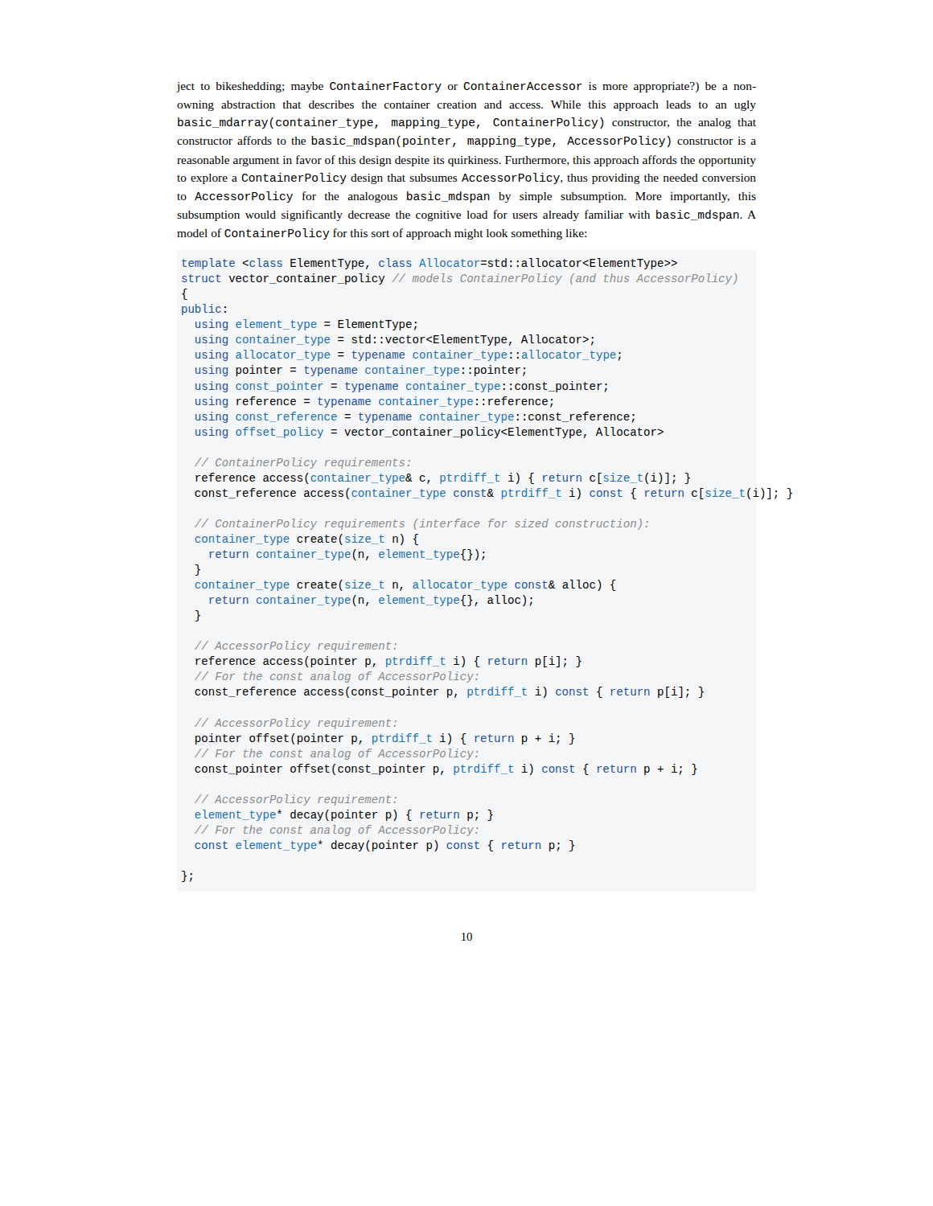ject to bikeshedding; maybe ContainerFactory or ContainerAccessor is more appropriate?) be a non-owning abstraction that describes the container creation and access. While this approach leads to an ugly basic_mdarray(container_type, mapping_type, ContainerPolicy) constructor, the analog that constructor affords to the basic_mdspan(pointer, mapping_type, AccessorPolicy) constructor is a reasonable argument in favor of this design despite its quirkiness. Furthermore, this approach affords the opportunity to explore a ContainerPolicy design that subsumes AccessorPolicy, thus providing the needed conversion to AccessorPolicy for the analogous basic_mdspan by simple subsumption. More importantly, this subsumption would significantly decrease the cognitive load for users already familiar with basic_mdspan. A model of ContainerPolicy for this sort of approach might look something like:
template <class ElementType, class Allocator=std::allocator<ElementType>>
struct vector_container_policy // models ContainerPolicy (and thus AccessorPolicy)
{
public:
  using element_type = ElementType;
  using container_type = std::vector<ElementType, Allocator>;
  using allocator_type = typename container_type::allocator_type;
  using pointer = typename container_type::pointer;
  using const_pointer = typename container_type::const_pointer;
  using reference = typename container_type::reference;
  using const_reference = typename container_type::const_reference;
  using offset_policy = vector_container_policy<ElementType, Allocator>

  // ContainerPolicy requirements:
  reference access(container_type& c, ptrdiff_t i) { return c[size_t(i)]; }
  const_reference access(container_type const& ptrdiff_t i) const { return c[size_t(i)]; }

  // ContainerPolicy requirements (interface for sized construction):
  container_type create(size_t n) {
    return container_type(n, element_type{});
  }
  container_type create(size_t n, allocator_type const& alloc) {
    return container_type(n, element_type{}, alloc);
  }

  // AccessorPolicy requirement:
  reference access(pointer p, ptrdiff_t i) { return p[i]; }
  // For the const analog of AccessorPolicy:
  const_reference access(const_pointer p, ptrdiff_t i) const { return p[i]; }

  // AccessorPolicy requirement:
  pointer offset(pointer p, ptrdiff_t i) { return p + i; }
  // For the const analog of AccessorPolicy:
  const_pointer offset(const_pointer p, ptrdiff_t i) const { return p + i; }

  // AccessorPolicy requirement:
  element_type* decay(pointer p) { return p; }
  // For the const analog of AccessorPolicy:
  const element_type* decay(pointer p) const { return p; }

};
10